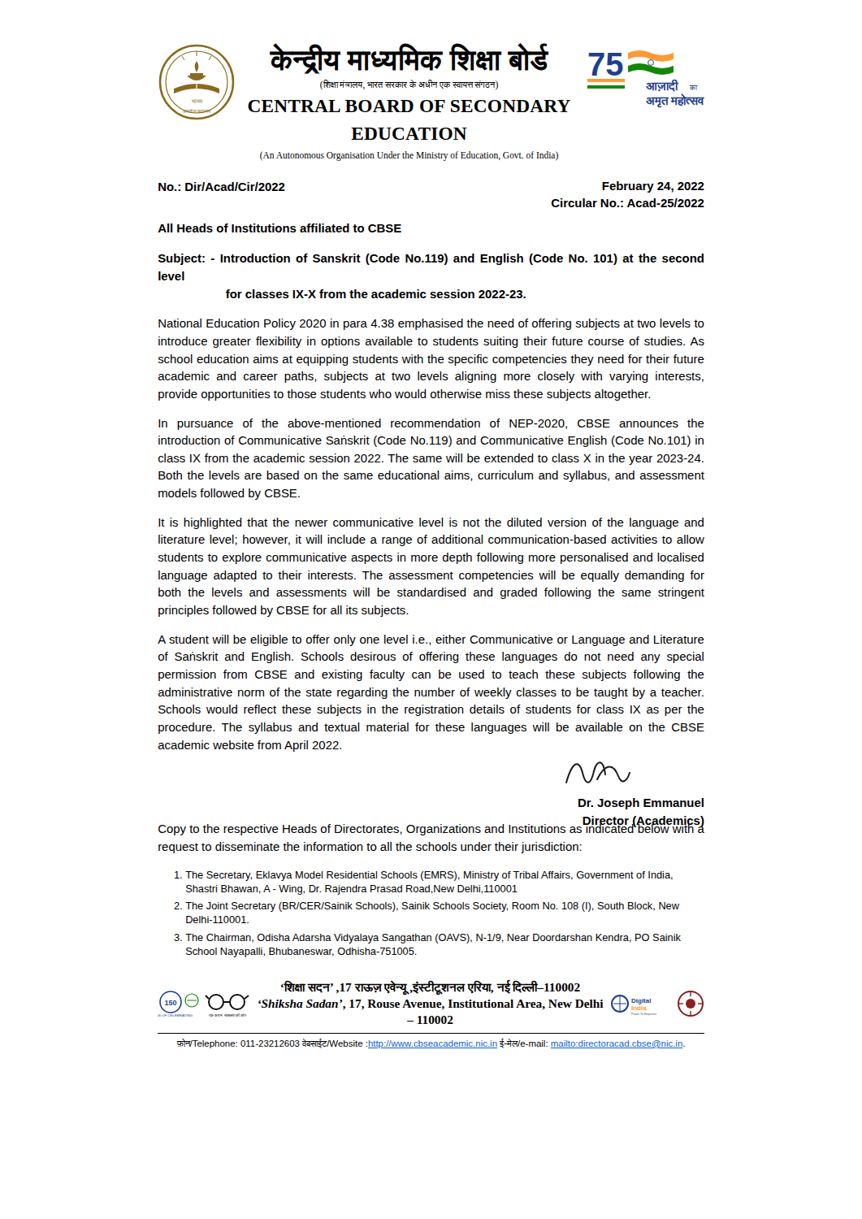भारत असतो मा सद्गमय
केन्द्रीय माध्यमिक शिक्षा बोर्ड
(शिक्षा मंत्रालय, भारत सरकार के अधीन एक स्वायत्त संगठन)
CENTRAL BOARD OF SECONDARY EDUCATION
(An Autonomous Organisation Under the Ministry of Education, Govt. of India)
75 आज़ादी का अमृत महोत्सव
No.: Dir/Acad/Cir/2022
February 24, 2022
Circular No.: Acad-25/2022
All Heads of Institutions affiliated to CBSE
Subject: - Introduction of Sanskrit (Code No.119) and English (Code No. 101) at the second level for classes IX-X from the academic session 2022-23.
National Education Policy 2020 in para 4.38 emphasised the need of offering subjects at two levels to introduce greater flexibility in options available to students suiting their future course of studies. As school education aims at equipping students with the specific competencies they need for their future academic and career paths, subjects at two levels aligning more closely with varying interests, provide opportunities to those students who would otherwise miss these subjects altogether.
In pursuance of the above-mentioned recommendation of NEP-2020, CBSE announces the introduction of Communicative Saṅskrit (Code No.119) and Communicative English (Code No.101) in class IX from the academic session 2022. The same will be extended to class X in the year 2023-24. Both the levels are based on the same educational aims, curriculum and syllabus, and assessment models followed by CBSE.
It is highlighted that the newer communicative level is not the diluted version of the language and literature level; however, it will include a range of additional communication-based activities to allow students to explore communicative aspects in more depth following more personalised and localised language adapted to their interests. The assessment competencies will be equally demanding for both the levels and assessments will be standardised and graded following the same stringent principles followed by CBSE for all its subjects.
A student will be eligible to offer only one level i.e., either Communicative or Language and Literature of Saṅskrit and English. Schools desirous of offering these languages do not need any special permission from CBSE and existing faculty can be used to teach these subjects following the administrative norm of the state regarding the number of weekly classes to be taught by a teacher. Schools would reflect these subjects in the registration details of students for class IX as per the procedure. The syllabus and textual material for these languages will be available on the CBSE academic website from April 2022.
Dr. Joseph Emmanuel
Director (Academics)
Copy to the respective Heads of Directorates, Organizations and Institutions as indicated below with a request to disseminate the information to all the schools under their jurisdiction:
The Secretary, Eklavya Model Residential Schools (EMRS), Ministry of Tribal Affairs, Government of India, Shastri Bhawan, A - Wing, Dr. Rajendra Prasad Road,New Delhi,110001
The Joint Secretary (BR/CER/Sainik Schools), Sainik Schools Society, Room No. 108 (I), South Block, New Delhi-110001.
The Chairman, Odisha Adarsha Vidyalaya Sangathan (OAVS), N-1/9, Near Doordarshan Kendra, PO Sainik School Nayapalli, Bhubaneswar, Odhisha-751005.
150 YEARS OF CELEBRATING एक कदम स्वच्छता की ओर
‘शिक्षा सदन’ ,17 राऊज़ एवेन्यू ,इंस्टीटूशनल एरिया, नई दिल्ली–110002
‘Shiksha Sadan’, 17, Rouse Avenue, Institutional Area, New Delhi – 110002
Digital India Power To Empower
फ़ोन/Telephone: 011-23212603 वेबसाईट/Website :http://www.cbseacademic.nic.in ई-मेल/e-mail: mailto:directoracad.cbse@nic.in.